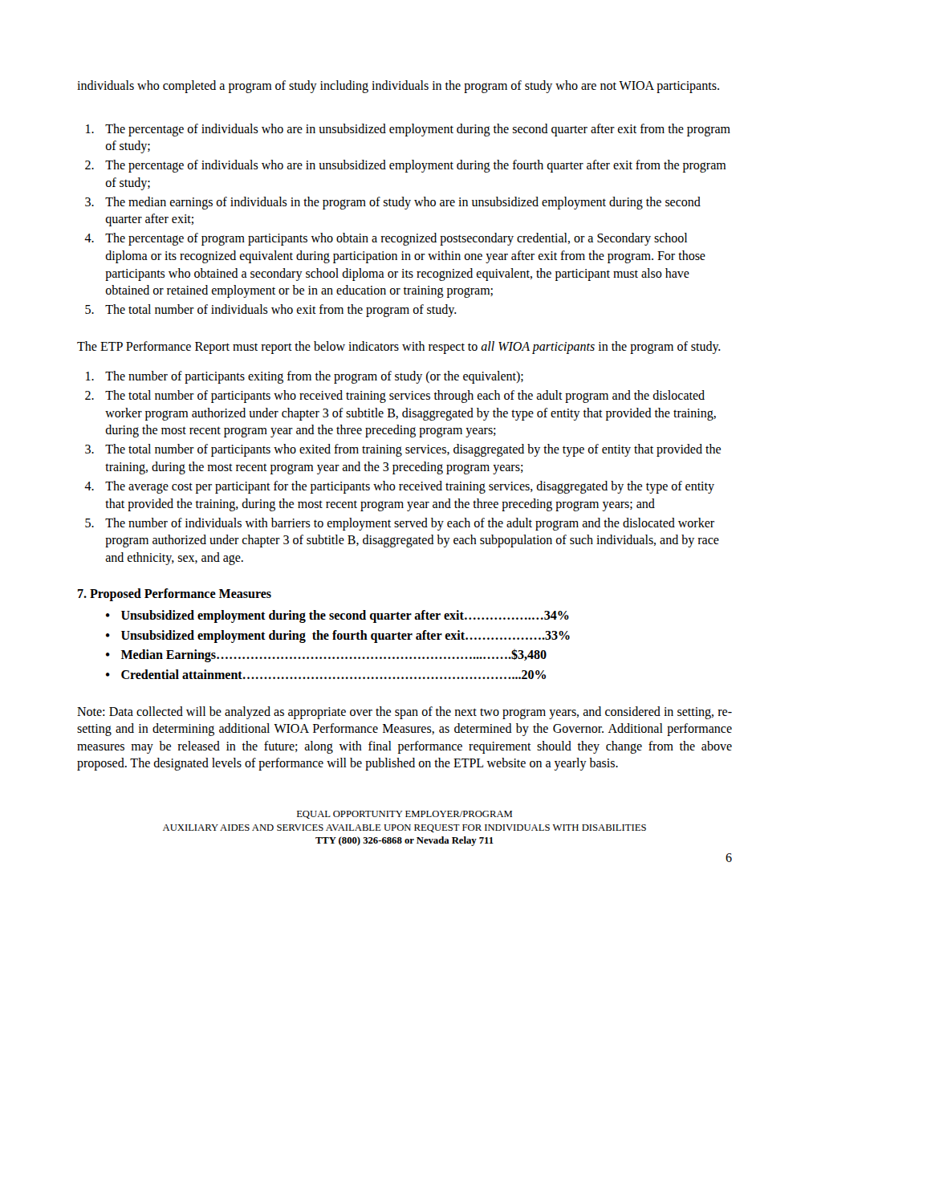individuals who completed a program of study including individuals in the program of study who are not WIOA participants.
The percentage of individuals who are in unsubsidized employment during the second quarter after exit from the program of study;
The percentage of individuals who are in unsubsidized employment during the fourth quarter after exit from the program of study;
The median earnings of individuals in the program of study who are in unsubsidized employment during the second quarter after exit;
The percentage of program participants who obtain a recognized postsecondary credential, or a Secondary school diploma or its recognized equivalent during participation in or within one year after exit from the program. For those participants who obtained a secondary school diploma or its recognized equivalent, the participant must also have obtained or retained employment or be in an education or training program;
The total number of individuals who exit from the program of study.
The ETP Performance Report must report the below indicators with respect to all WIOA participants in the program of study.
The number of participants exiting from the program of study (or the equivalent);
The total number of participants who received training services through each of the adult program and the dislocated worker program authorized under chapter 3 of subtitle B, disaggregated by the type of entity that provided the training, during the most recent program year and the three preceding program years;
The total number of participants who exited from training services, disaggregated by the type of entity that provided the training, during the most recent program year and the 3 preceding program years;
The average cost per participant for the participants who received training services, disaggregated by the type of entity that provided the training, during the most recent program year and the three preceding program years; and
The number of individuals with barriers to employment served by each of the adult program and the dislocated worker program authorized under chapter 3 of subtitle B, disaggregated by each subpopulation of such individuals, and by race and ethnicity, sex, and age.
7. Proposed Performance Measures
Unsubsidized employment during the second quarter after exit…………….…34%
Unsubsidized employment during the fourth quarter after exit……………….33%
Median Earnings……………………………………………………...…….$3,480
Credential attainment………………………………………………………...20%
Note: Data collected will be analyzed as appropriate over the span of the next two program years, and considered in setting, re-setting and in determining additional WIOA Performance Measures, as determined by the Governor. Additional performance measures may be released in the future; along with final performance requirement should they change from the above proposed. The designated levels of performance will be published on the ETPL website on a yearly basis.
EQUAL OPPORTUNITY EMPLOYER/PROGRAM
AUXILIARY AIDES AND SERVICES AVAILABLE UPON REQUEST FOR INDIVIDUALS WITH DISABILITIES
TTY (800) 326-6868 or Nevada Relay 711
6